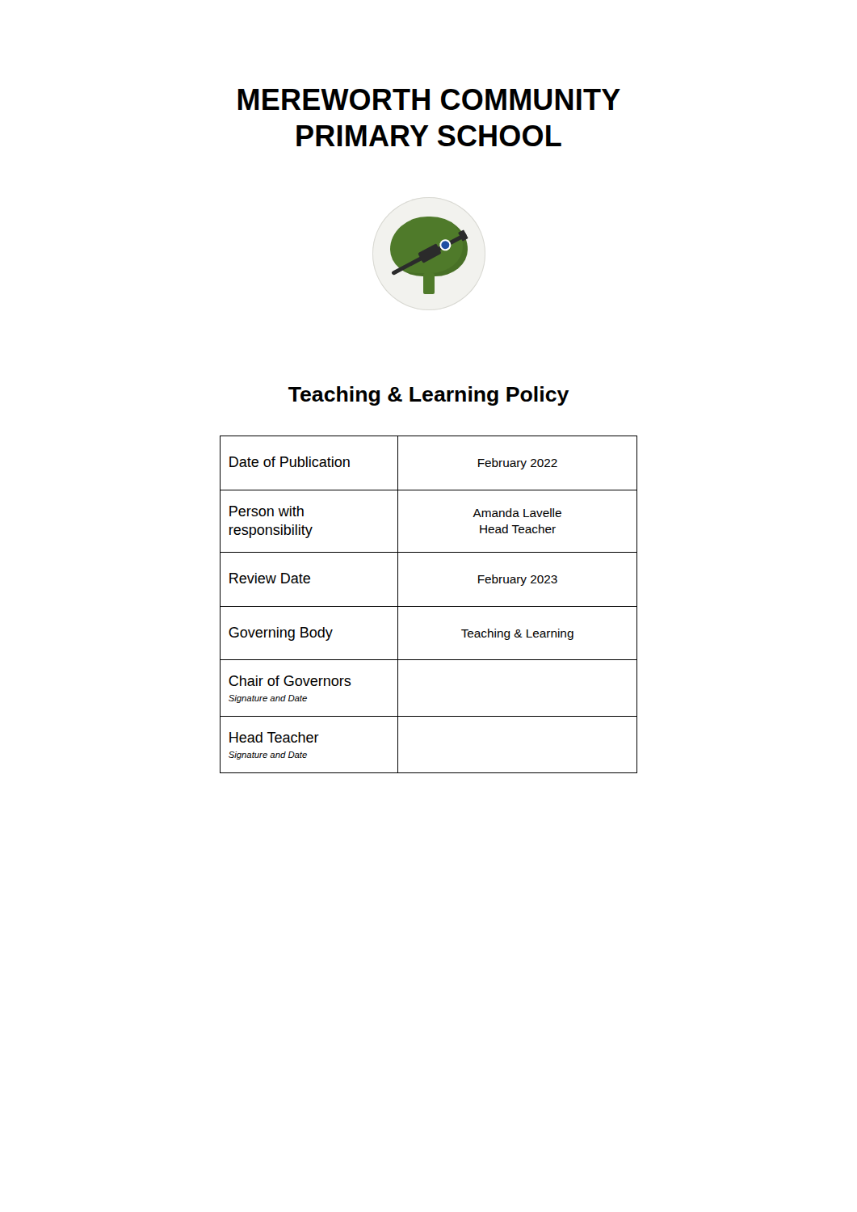MEREWORTH COMMUNITY PRIMARY SCHOOL
Teaching & Learning Policy
| Date of Publication | February 2022 |
| Person with responsibility | Amanda Lavelle Head Teacher |
| Review Date | February 2023 |
| Governing Body | Teaching & Learning |
| Chair of Governors Signature and Date | |
| Head Teacher Signature and Date | |